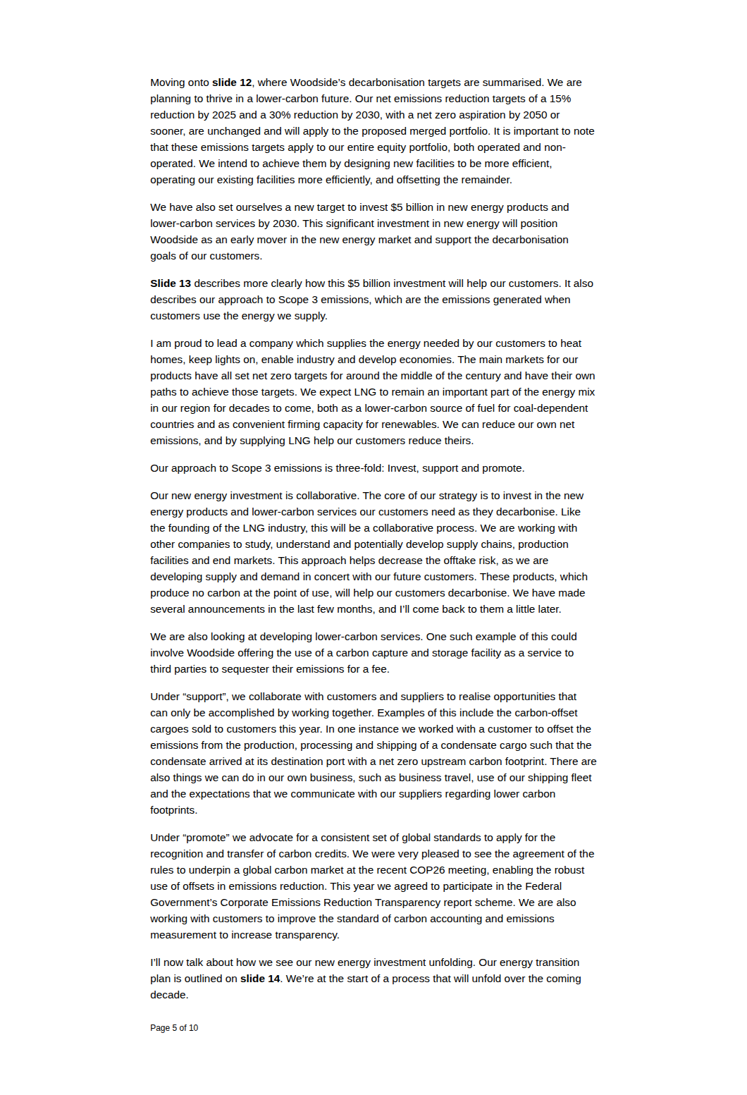Moving onto slide 12, where Woodside’s decarbonisation targets are summarised. We are planning to thrive in a lower-carbon future. Our net emissions reduction targets of a 15% reduction by 2025 and a 30% reduction by 2030, with a net zero aspiration by 2050 or sooner, are unchanged and will apply to the proposed merged portfolio. It is important to note that these emissions targets apply to our entire equity portfolio, both operated and non-operated. We intend to achieve them by designing new facilities to be more efficient, operating our existing facilities more efficiently, and offsetting the remainder.
We have also set ourselves a new target to invest $5 billion in new energy products and lower-carbon services by 2030. This significant investment in new energy will position Woodside as an early mover in the new energy market and support the decarbonisation goals of our customers.
Slide 13 describes more clearly how this $5 billion investment will help our customers. It also describes our approach to Scope 3 emissions, which are the emissions generated when customers use the energy we supply.
I am proud to lead a company which supplies the energy needed by our customers to heat homes, keep lights on, enable industry and develop economies. The main markets for our products have all set net zero targets for around the middle of the century and have their own paths to achieve those targets. We expect LNG to remain an important part of the energy mix in our region for decades to come, both as a lower-carbon source of fuel for coal-dependent countries and as convenient firming capacity for renewables. We can reduce our own net emissions, and by supplying LNG help our customers reduce theirs.
Our approach to Scope 3 emissions is three-fold: Invest, support and promote.
Our new energy investment is collaborative. The core of our strategy is to invest in the new energy products and lower-carbon services our customers need as they decarbonise. Like the founding of the LNG industry, this will be a collaborative process. We are working with other companies to study, understand and potentially develop supply chains, production facilities and end markets. This approach helps decrease the offtake risk, as we are developing supply and demand in concert with our future customers. These products, which produce no carbon at the point of use, will help our customers decarbonise. We have made several announcements in the last few months, and I’ll come back to them a little later.
We are also looking at developing lower-carbon services. One such example of this could involve Woodside offering the use of a carbon capture and storage facility as a service to third parties to sequester their emissions for a fee.
Under “support”, we collaborate with customers and suppliers to realise opportunities that can only be accomplished by working together. Examples of this include the carbon-offset cargoes sold to customers this year. In one instance we worked with a customer to offset the emissions from the production, processing and shipping of a condensate cargo such that the condensate arrived at its destination port with a net zero upstream carbon footprint. There are also things we can do in our own business, such as business travel, use of our shipping fleet and the expectations that we communicate with our suppliers regarding lower carbon footprints.
Under “promote” we advocate for a consistent set of global standards to apply for the recognition and transfer of carbon credits. We were very pleased to see the agreement of the rules to underpin a global carbon market at the recent COP26 meeting, enabling the robust use of offsets in emissions reduction. This year we agreed to participate in the Federal Government’s Corporate Emissions Reduction Transparency report scheme. We are also working with customers to improve the standard of carbon accounting and emissions measurement to increase transparency.
I’ll now talk about how we see our new energy investment unfolding. Our energy transition plan is outlined on slide 14. We’re at the start of a process that will unfold over the coming decade.
Page 5 of 10